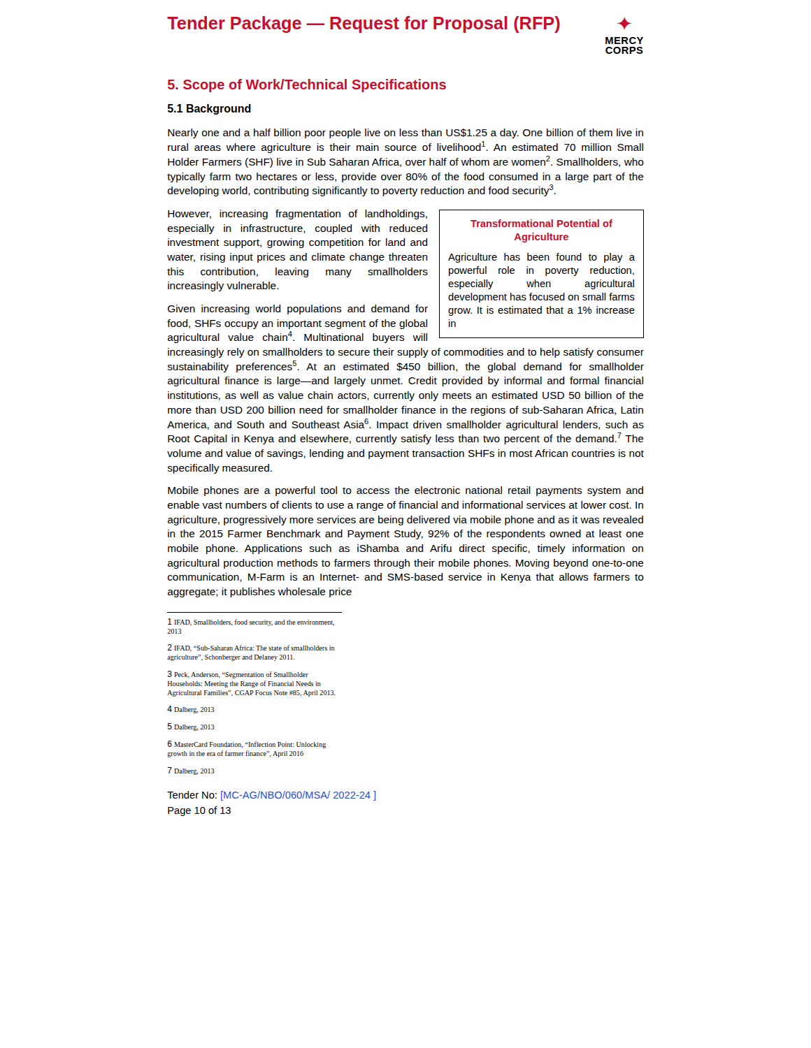Tender Package — Request for Proposal (RFP)
✦ MERCY CORPS
5. Scope of Work/Technical Specifications
5.1 Background
Nearly one and a half billion poor people live on less than US$1.25 a day. One billion of them live in rural areas where agriculture is their main source of livelihood1. An estimated 70 million Small Holder Farmers (SHF) live in Sub Saharan Africa, over half of whom are women2. Smallholders, who typically farm two hectares or less, provide over 80% of the food consumed in a large part of the developing world, contributing significantly to poverty reduction and food security3.
Transformational Potential of Agriculture
Agriculture has been found to play a powerful role in poverty reduction, especially when agricultural development has focused on small farms grow. It is estimated that a 1% increase in
However, increasing fragmentation of landholdings, especially in infrastructure, coupled with reduced investment support, growing competition for land and water, rising input prices and climate change threaten this contribution, leaving many smallholders increasingly vulnerable.
Given increasing world populations and demand for food, SHFs occupy an important segment of the global agricultural value chain4. Multinational buyers will increasingly rely on smallholders to secure their supply of commodities and to help satisfy consumer sustainability preferences5. At an estimated $450 billion, the global demand for smallholder agricultural finance is large—and largely unmet. Credit provided by informal and formal financial institutions, as well as value chain actors, currently only meets an estimated USD 50 billion of the more than USD 200 billion need for smallholder finance in the regions of sub-Saharan Africa, Latin America, and South and Southeast Asia6. Impact driven smallholder agricultural lenders, such as Root Capital in Kenya and elsewhere, currently satisfy less than two percent of the demand.7 The volume and value of savings, lending and payment transaction SHFs in most African countries is not specifically measured.
Mobile phones are a powerful tool to access the electronic national retail payments system and enable vast numbers of clients to use a range of financial and informational services at lower cost. In agriculture, progressively more services are being delivered via mobile phone and as it was revealed in the 2015 Farmer Benchmark and Payment Study, 92% of the respondents owned at least one mobile phone. Applications such as iShamba and Arifu direct specific, timely information on agricultural production methods to farmers through their mobile phones. Moving beyond one-to-one communication, M-Farm is an Internet- and SMS-based service in Kenya that allows farmers to aggregate; it publishes wholesale price
1 IFAD, Smallholders, food security, and the environment, 2013
2 IFAD, “Sub-Saharan Africa: The state of smallholders in agriculture”, Schonberger and Delaney 2011.
3 Peck, Anderson, “Segmentation of Smallholder Households: Meeting the Range of Financial Needs in Agricultural Families”, CGAP Focus Note #85, April 2013.
4 Dalberg, 2013
5 Dalberg, 2013
6 MasterCard Foundation, “Inflection Point: Unlocking growth in the era of farmer finance”, April 2016
7 Dalberg, 2013
Tender No: [MC-AG/NBO/060/MSA/ 2022-24 ]
Page 10 of 13